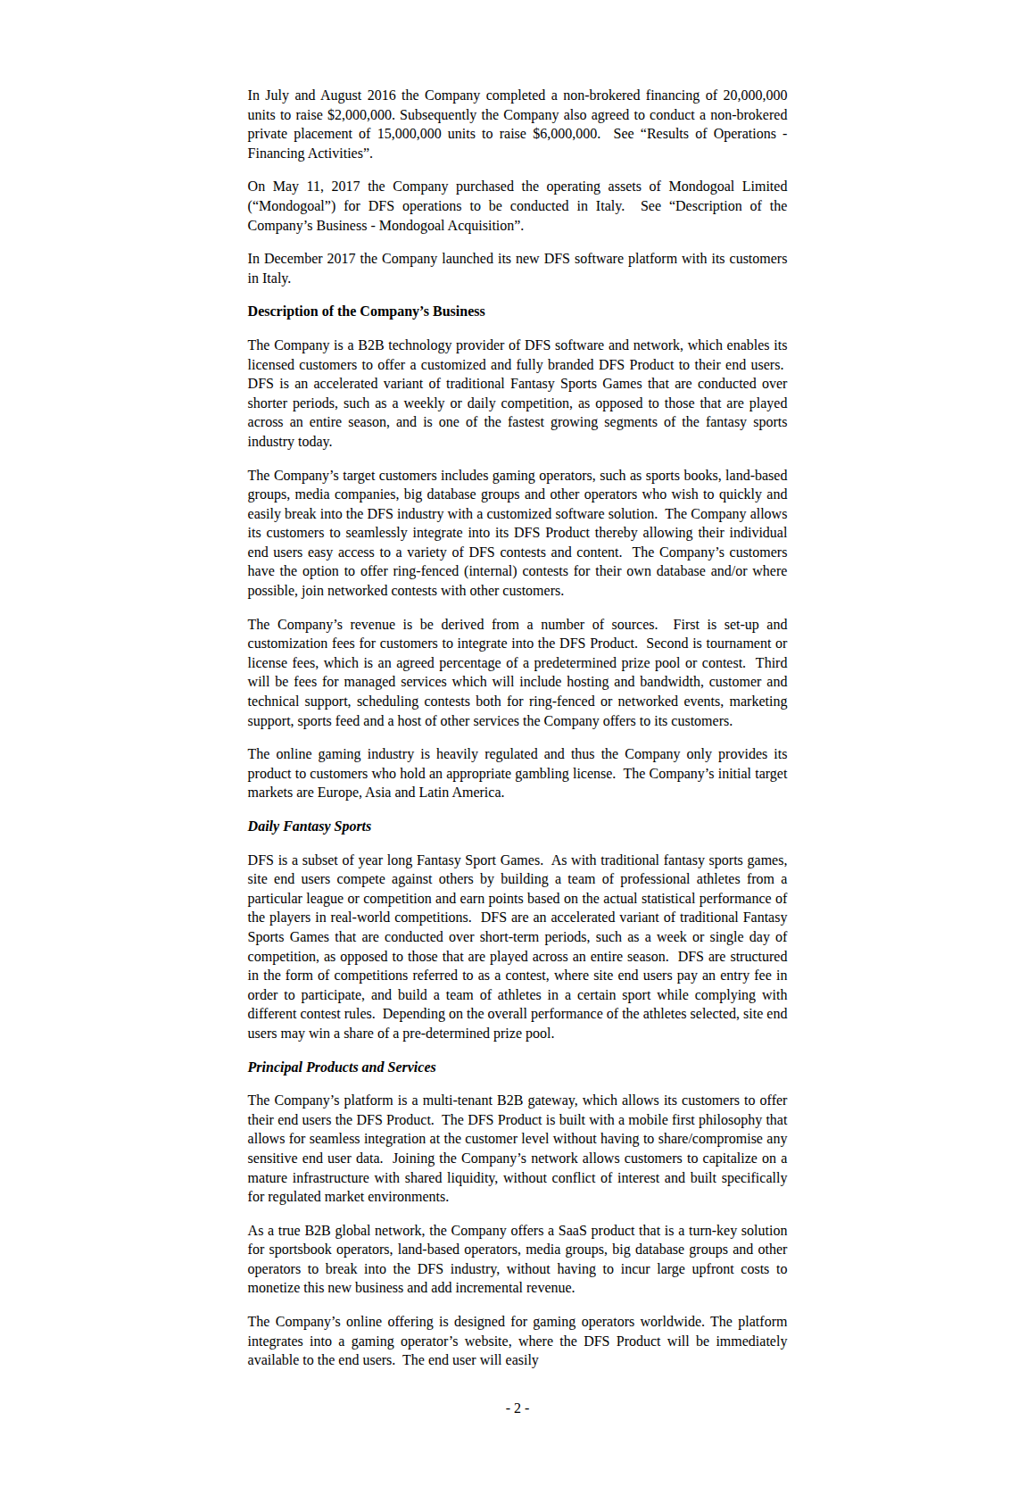In July and August 2016 the Company completed a non-brokered financing of 20,000,000 units to raise $2,000,000. Subsequently the Company also agreed to conduct a non-brokered private placement of 15,000,000 units to raise $6,000,000. See “Results of Operations - Financing Activities”.
On May 11, 2017 the Company purchased the operating assets of Mondogoal Limited (“Mondogoal”) for DFS operations to be conducted in Italy. See “Description of the Company’s Business - Mondogoal Acquisition”.
In December 2017 the Company launched its new DFS software platform with its customers in Italy.
Description of the Company’s Business
The Company is a B2B technology provider of DFS software and network, which enables its licensed customers to offer a customized and fully branded DFS Product to their end users. DFS is an accelerated variant of traditional Fantasy Sports Games that are conducted over shorter periods, such as a weekly or daily competition, as opposed to those that are played across an entire season, and is one of the fastest growing segments of the fantasy sports industry today.
The Company’s target customers includes gaming operators, such as sports books, land-based groups, media companies, big database groups and other operators who wish to quickly and easily break into the DFS industry with a customized software solution. The Company allows its customers to seamlessly integrate into its DFS Product thereby allowing their individual end users easy access to a variety of DFS contests and content. The Company’s customers have the option to offer ring-fenced (internal) contests for their own database and/or where possible, join networked contests with other customers.
The Company’s revenue is be derived from a number of sources. First is set-up and customization fees for customers to integrate into the DFS Product. Second is tournament or license fees, which is an agreed percentage of a predetermined prize pool or contest. Third will be fees for managed services which will include hosting and bandwidth, customer and technical support, scheduling contests both for ring-fenced or networked events, marketing support, sports feed and a host of other services the Company offers to its customers.
The online gaming industry is heavily regulated and thus the Company only provides its product to customers who hold an appropriate gambling license. The Company’s initial target markets are Europe, Asia and Latin America.
Daily Fantasy Sports
DFS is a subset of year long Fantasy Sport Games. As with traditional fantasy sports games, site end users compete against others by building a team of professional athletes from a particular league or competition and earn points based on the actual statistical performance of the players in real-world competitions. DFS are an accelerated variant of traditional Fantasy Sports Games that are conducted over short-term periods, such as a week or single day of competition, as opposed to those that are played across an entire season. DFS are structured in the form of competitions referred to as a contest, where site end users pay an entry fee in order to participate, and build a team of athletes in a certain sport while complying with different contest rules. Depending on the overall performance of the athletes selected, site end users may win a share of a pre-determined prize pool.
Principal Products and Services
The Company’s platform is a multi-tenant B2B gateway, which allows its customers to offer their end users the DFS Product. The DFS Product is built with a mobile first philosophy that allows for seamless integration at the customer level without having to share/compromise any sensitive end user data. Joining the Company’s network allows customers to capitalize on a mature infrastructure with shared liquidity, without conflict of interest and built specifically for regulated market environments.
As a true B2B global network, the Company offers a SaaS product that is a turn-key solution for sportsbook operators, land-based operators, media groups, big database groups and other operators to break into the DFS industry, without having to incur large upfront costs to monetize this new business and add incremental revenue.
The Company’s online offering is designed for gaming operators worldwide. The platform integrates into a gaming operator’s website, where the DFS Product will be immediately available to the end users. The end user will easily
- 2 -